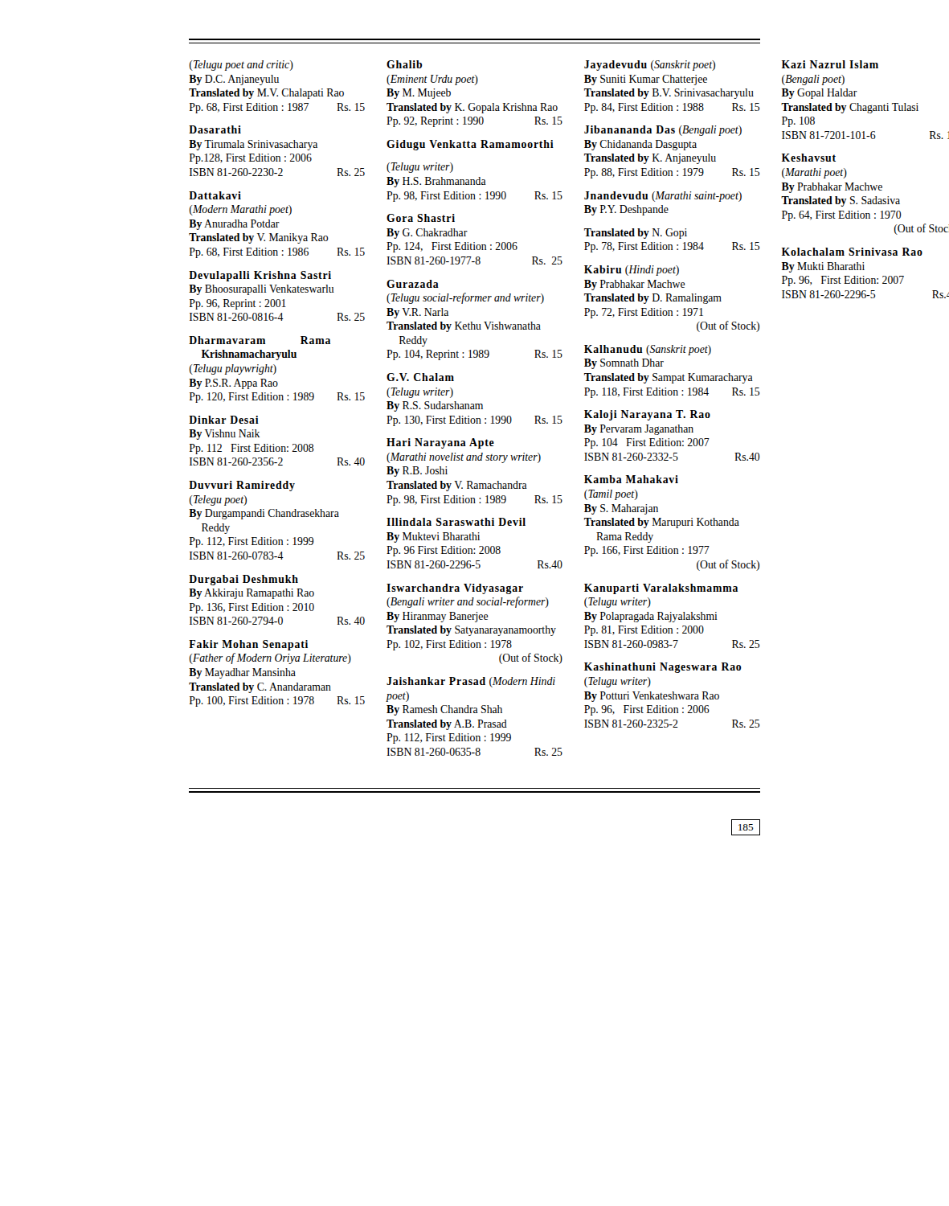(Telugu poet and critic)
By D.C. Anjaneyulu
Translated by M.V. Chalapati Rao
Pp. 68, First Edition : 1987 Rs. 15
Dasarathi
By Tirumala Srinivasacharya
Pp.128, First Edition : 2006
ISBN 81-260-2230-2 Rs. 25
Dattakavi
(Modern Marathi poet)
By Anuradha Potdar
Translated by V. Manikya Rao
Pp. 68, First Edition : 1986 Rs. 15
Devulapalli Krishna Sastri
By Bhoosurapalli Venkateswarlu
Pp. 96, Reprint : 2001
ISBN 81-260-0816-4 Rs. 25
Dharmavaram Rama
Krishnamacharyulu
(Telugu playwright)
By P.S.R. Appa Rao
Pp. 120, First Edition : 1989 Rs. 15
Dinkar Desai
By Vishnu Naik
Pp. 112 First Edition: 2008
ISBN 81-260-2356-2 Rs. 40
Duvvuri Ramireddy
(Telegu poet)
By Durgampandi Chandrasekhara
Reddy
Pp. 112, First Edition : 1999
ISBN 81-260-0783-4 Rs. 25
Durgabai Deshmukh
By Akkiraju Ramapathi Rao
Pp. 136, First Edition : 2010
ISBN 81-260-2794-0 Rs. 40
Fakir Mohan Senapati
(Father of Modern Oriya Literature)
By Mayadhar Mansinha
Translated by C. Anandaraman
Pp. 100, First Edition : 1978 Rs. 15
Ghalib
(Eminent Urdu poet)
By M. Mujeeb
Translated by K. Gopala Krishna Rao
Pp. 92, Reprint : 1990 Rs. 15
Gidugu Venkatta Ramamoorthi
(Telugu writer)
By H.S. Brahmananda
Pp. 98, First Edition : 1990 Rs. 15
Gora Shastri
By G. Chakradhar
Pp. 124, First Edition : 2006
ISBN 81-260-1977-8 Rs. 25
Gurazada
(Telugu social-reformer and writer)
By V.R. Narla
Translated by Kethu Vishwanatha
Reddy
Pp. 104, Reprint : 1989 Rs. 15
G.V. Chalam
(Telugu writer)
By R.S. Sudarshanam
Pp. 130, First Edition : 1990 Rs. 15
Hari Narayana Apte
(Marathi novelist and story writer)
By R.B. Joshi
Translated by V. Ramachandra
Pp. 98, First Edition : 1989 Rs. 15
Illindala Saraswathi Devil
By Muktevi Bharathi
Pp. 96 First Edition: 2008
ISBN 81-260-2296-5 Rs.40
Iswarchandra Vidyasagar
(Bengali writer and social-reformer)
By Hiranmay Banerjee
Translated by Satyanarayanamoorthy
Pp. 102, First Edition : 1978
(Out of Stock)
Jaishankar Prasad (Modern Hindi poet)
By Ramesh Chandra Shah
Translated by A.B. Prasad
Pp. 112, First Edition : 1999
ISBN 81-260-0635-8 Rs. 25
Jayadevudu (Sanskrit poet)
By Suniti Kumar Chatterjee
Translated by B.V. Srinivasacharyulu
Pp. 84, First Edition : 1988 Rs. 15
Jibanananda Das (Bengali poet)
By Chidananda Dasgupta
Translated by K. Anjaneyulu
Pp. 88, First Edition : 1979 Rs. 15
Jnandevudu (Marathi saint-poet)
By P.Y. Deshpande
Translated by N. Gopi
Pp. 78, First Edition : 1984 Rs. 15
Kabiru (Hindi poet)
By Prabhakar Machwe
Translated by D. Ramalingam
Pp. 72, First Edition : 1971
(Out of Stock)
Kalhanudu (Sanskrit poet)
By Somnath Dhar
Translated by Sampat Kumaracharya
Pp. 118, First Edition : 1984 Rs. 15
Kaloji Narayana T. Rao
By Pervaram Jaganathan
Pp. 104 First Edition: 2007
ISBN 81-260-2332-5 Rs.40
Kamba Mahakavi
(Tamil poet)
By S. Maharajan
Translated by Marupuri Kothanda
Rama Reddy
Pp. 166, First Edition : 1977
(Out of Stock)
Kanuparti Varalakshmamma
(Telugu writer)
By Polapragada Rajyalakshmi
Pp. 81, First Edition : 2000
ISBN 81-260-0983-7 Rs. 25
Kashinathuni Nageswara Rao
(Telugu writer)
By Potturi Venkateshwara Rao
Pp. 96, First Edition : 2006
ISBN 81-260-2325-2 Rs. 25
Kazi Nazrul Islam
(Bengali poet)
By Gopal Haldar
Translated by Chaganti Tulasi
Pp. 108
ISBN 81-7201-101-6 Rs. 15
Keshavsut
(Marathi poet)
By Prabhakar Machwe
Translated by S. Sadasiva
Pp. 64, First Edition : 1970
(Out of Stock)
Kolachalam Srinivasa Rao
By Mukti Bharathi
Pp. 96, First Edition: 2007
ISBN 81-260-2296-5 Rs.40
185